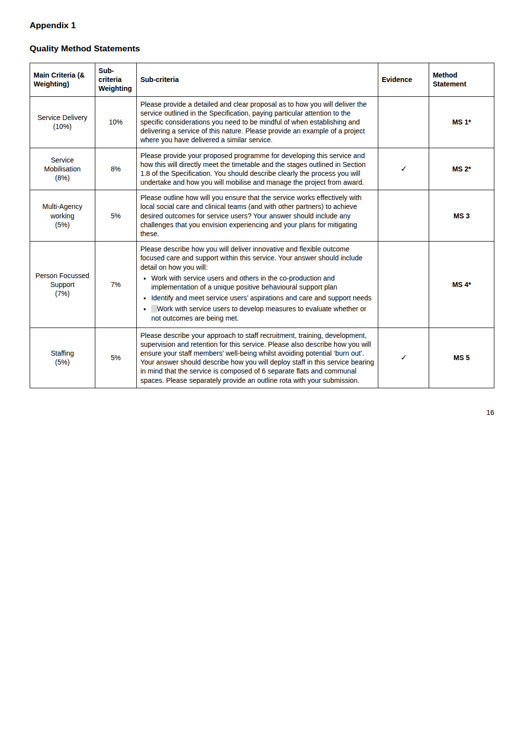Appendix 1
Quality Method Statements
| Main Criteria (& Weighting) | Sub-criteria Weighting | Sub-criteria | Evidence | Method Statement |
| --- | --- | --- | --- | --- |
| Service Delivery (10%) | 10% | Please provide a detailed and clear proposal as to how you will deliver the service outlined in the Specification, paying particular attention to the specific considerations you need to be mindful of when establishing and delivering a service of this nature. Please provide an example of a project where you have delivered a similar service. | | MS 1* |
| Service Mobilisation (8%) | 8% | Please provide your proposed programme for developing this service and how this will directly meet the timetable and the stages outlined in Section 1.8 of the Specification. You should describe clearly the process you will undertake and how you will mobilise and manage the project from award. | ✓ | MS 2* |
| Multi-Agency working (5%) | 5% | Please outline how will you ensure that the service works effectively with local social care and clinical teams (and with other partners) to achieve desired outcomes for service users? Your answer should include any challenges that you envision experiencing and your plans for mitigating these. | | MS 3 |
| Person Focussed Support (7%) | 7% | Please describe how you will deliver innovative and flexible outcome focused care and support within this service. Your answer should include detail on how you will: Work with service users and others in the co-production and implementation of a unique positive behavioural support plan Identify and meet service users’ aspirations and care and support needs Work with service users to develop measures to evaluate whether or not outcomes are being met. | | MS 4* |
| Staffing (5%) | 5% | Please describe your approach to staff recruitment, training, development, supervision and retention for this service. Please also describe how you will ensure your staff members’ well-being whilst avoiding potential ‘burn out’. Your answer should describe how you will deploy staff in this service bearing in mind that the service is composed of 6 separate flats and communal spaces. Please separately provide an outline rota with your submission. | ✓ | MS 5 |
16